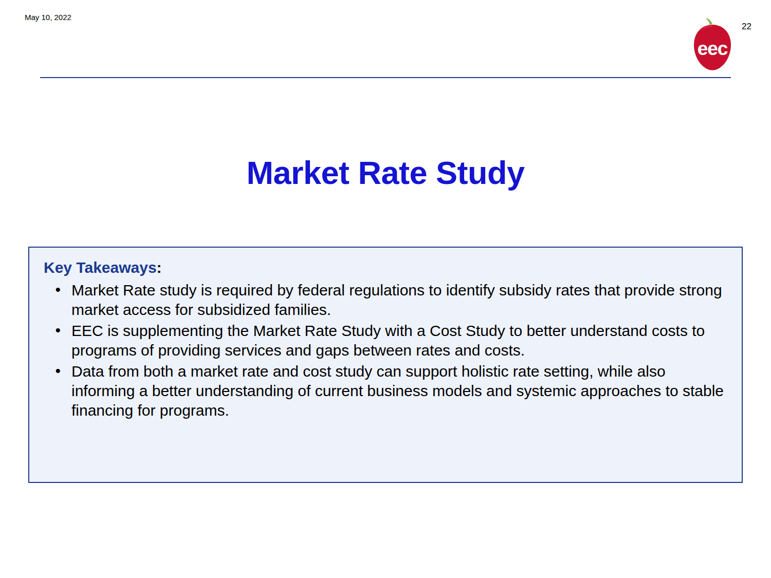eec
Market Rate Study
Key Takeaways:
Market Rate study is required by federal regulations to identify subsidy rates that provide strong market access for subsidized families.
EEC is supplementing the Market Rate Study with a Cost Study to better understand costs to programs of providing services and gaps between rates and costs.
Data from both a market rate and cost study can support holistic rate setting, while also informing a better understanding of current business models and systemic approaches to stable financing for programs.
May 10, 2022
22